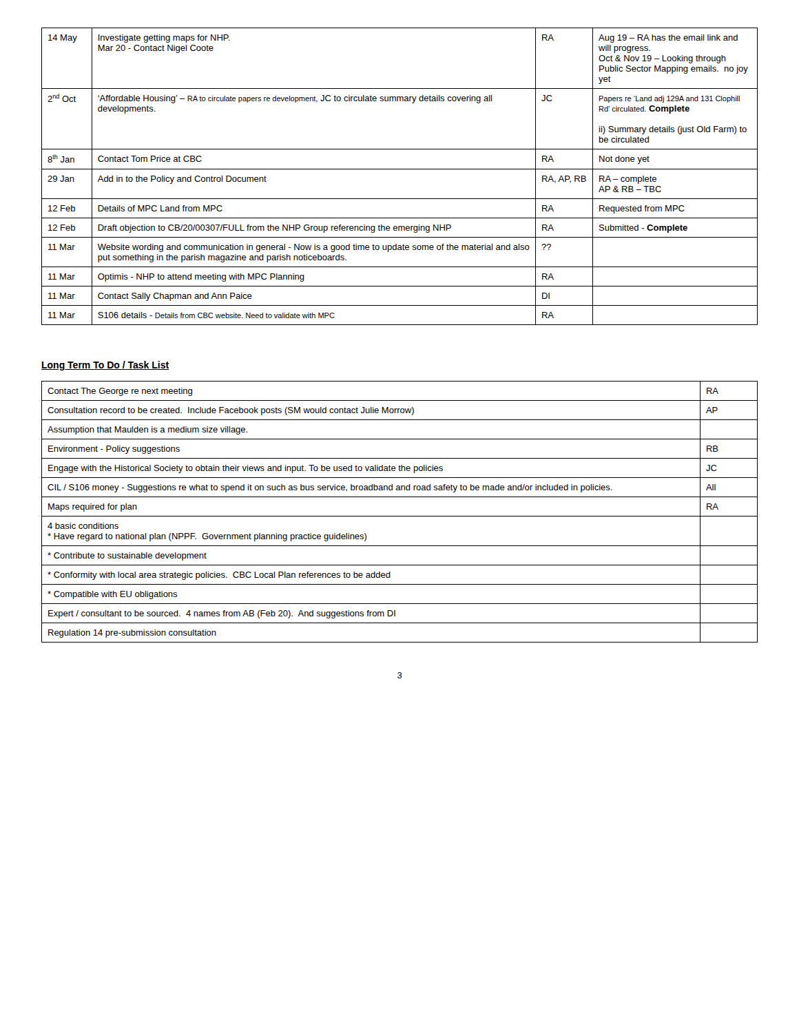| 14 May | Investigate getting maps for NHP. Mar 20 - Contact Nigel Coote | RA | Aug 19 – RA has the email link and will progress. Oct & Nov 19 – Looking through Public Sector Mapping emails. no joy yet |
| 2 nd Oct | ‘Affordable Housing’ – RA to circulate papers re development, JC to circulate summary details covering all developments. | JC | Papers re ‘Land adj 129A and 131 Clophill Rd’ circulated. Complete ii) Summary details (just Old Farm) to be circulated |
| 8 th Jan | Contact Tom Price at CBC | RA | Not done yet |
| 29 Jan | Add in to the Policy and Control Document | RA, AP, RB | RA – complete AP & RB – TBC |
| 12 Feb | Details of MPC Land from MPC | RA | Requested from MPC |
| 12 Feb | Draft objection to CB/20/00307/FULL from the NHP Group referencing the emerging NHP | RA | Submitted - Complete |
| 11 Mar | Website wording and communication in general - Now is a good time to update some of the material and also put something in the parish magazine and parish noticeboards. | ?? | |
| 11 Mar | Optimis - NHP to attend meeting with MPC Planning | RA | |
| 11 Mar | Contact Sally Chapman and Ann Paice | DI | |
| 11 Mar | S106 details - Details from CBC website. Need to validate with MPC | RA | |
Long Term To Do / Task List
| Contact The George re next meeting | RA |
| Consultation record to be created. Include Facebook posts (SM would contact Julie Morrow) | AP |
| Assumption that Maulden is a medium size village. | |
| Environment - Policy suggestions | RB |
| Engage with the Historical Society to obtain their views and input. To be used to validate the policies | JC |
| CIL / S106 money - Suggestions re what to spend it on such as bus service, broadband and road safety to be made and/or included in policies. | All |
| Maps required for plan | RA |
| 4 basic conditions * Have regard to national plan (NPPF. Government planning practice guidelines) | |
| * Contribute to sustainable development | |
| * Conformity with local area strategic policies. CBC Local Plan references to be added | |
| * Compatible with EU obligations | |
| Expert / consultant to be sourced. 4 names from AB (Feb 20). And suggestions from DI | |
| Regulation 14 pre-submission consultation | |
3